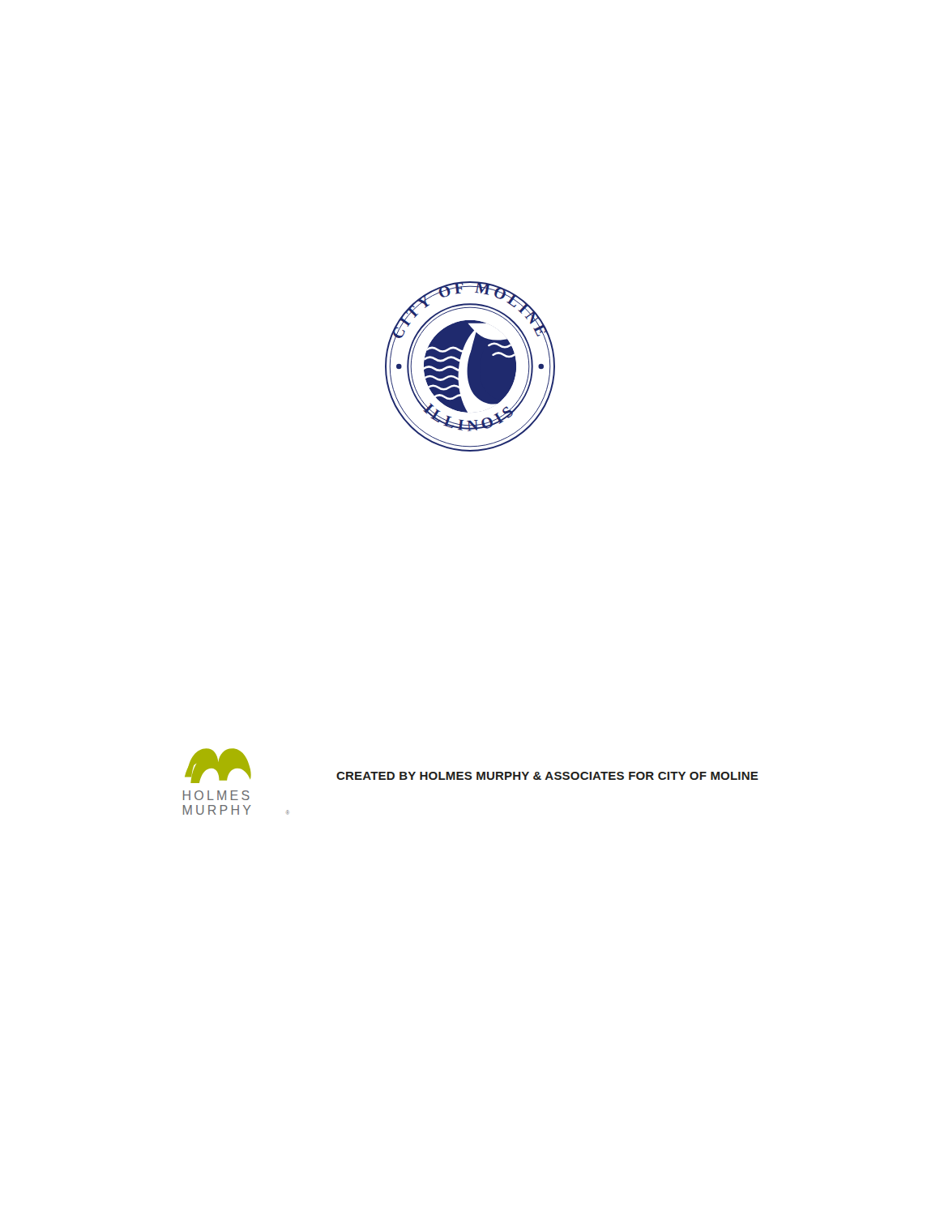CITY OF MOLINE ILLINOIS
HOLMES MURPHY ®
CREATED BY HOLMES MURPHY & ASSOCIATES FOR CITY OF MOLINE